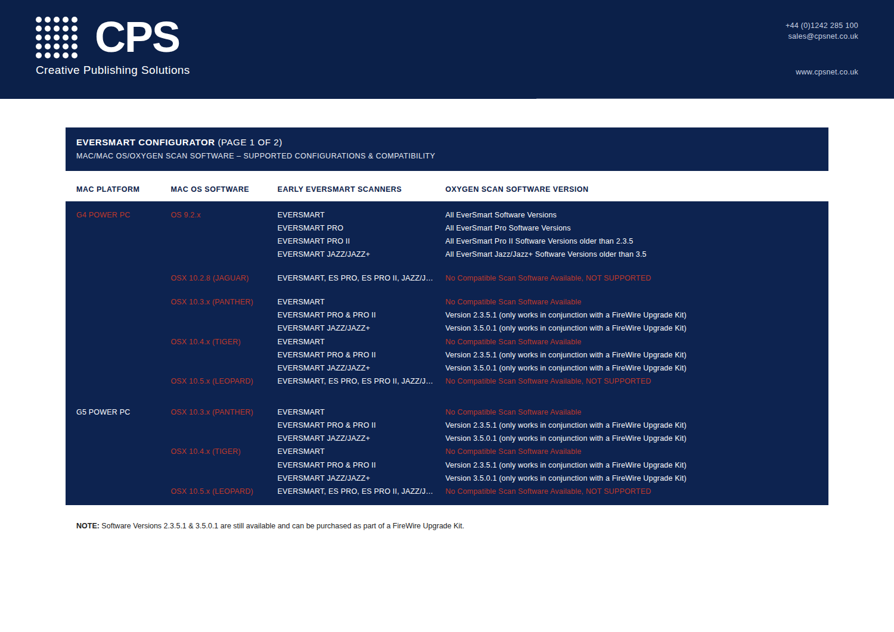CPS
Creative Publishing Solutions
+44 (0)1242 285 100
sales@cpsnet.co.uk
www.cpsnet.co.uk
EVERSMART CONFIGURATOR (PAGE 1 OF 2)
Mac/Mac OS/Oxygen Scan Software – Supported Configurations & Compatibility
| MAC PLATFORM | MAC OS SOFTWARE | EARLY EVERSMART SCANNERS | OXYGEN SCAN SOFTWARE VERSION |
| --- | --- | --- | --- |
| G4 POWER PC | OS 9.2.x | EVERSMART | All EverSmart Software Versions |
| | | EVERSMART PRO | All EverSmart Pro Software Versions |
| | | EVERSMART PRO II | All EverSmart Pro II Software Versions older than 2.3.5 |
| | | EVERSMART JAZZ/JAZZ+ | All EverSmart Jazz/Jazz+ Software Versions older than 3.5 |
| | OSX 10.2.8 (JAGUAR) | EVERSMART, ES PRO, ES PRO II, JAZZ/JAZZ+ | No Compatible Scan Software Available, NOT SUPPORTED |
| | OSX 10.3.x (PANTHER) | EVERSMART | No Compatible Scan Software Available |
| | | EVERSMART PRO & PRO II | Version 2.3.5.1 (only works in conjunction with a FireWire Upgrade Kit) |
| | | EVERSMART JAZZ/JAZZ+ | Version 3.5.0.1 (only works in conjunction with a FireWire Upgrade Kit) |
| | OSX 10.4.x (TIGER) | EVERSMART | No Compatible Scan Software Available |
| | | EVERSMART PRO & PRO II | Version 2.3.5.1 (only works in conjunction with a FireWire Upgrade Kit) |
| | | EVERSMART JAZZ/JAZZ+ | Version 3.5.0.1 (only works in conjunction with a FireWire Upgrade Kit) |
| | OSX 10.5.x (LEOPARD) | EVERSMART, ES PRO, ES PRO II, JAZZ/JAZZ+ | No Compatible Scan Software Available, NOT SUPPORTED |
| G5 POWER PC | OSX 10.3.x (PANTHER) | EVERSMART | No Compatible Scan Software Available |
| | | EVERSMART PRO & PRO II | Version 2.3.5.1 (only works in conjunction with a FireWire Upgrade Kit) |
| | | EVERSMART JAZZ/JAZZ+ | Version 3.5.0.1 (only works in conjunction with a FireWire Upgrade Kit) |
| | OSX 10.4.x (TIGER) | EVERSMART | No Compatible Scan Software Available |
| | | EVERSMART PRO & PRO II | Version 2.3.5.1 (only works in conjunction with a FireWire Upgrade Kit) |
| | | EVERSMART JAZZ/JAZZ+ | Version 3.5.0.1 (only works in conjunction with a FireWire Upgrade Kit) |
| | OSX 10.5.x (LEOPARD) | EVERSMART, ES PRO, ES PRO II, JAZZ/JAZZ+ | No Compatible Scan Software Available, NOT SUPPORTED |
NOTE: Software Versions 2.3.5.1 & 3.5.0.1 are still available and can be purchased as part of a FireWire Upgrade Kit.